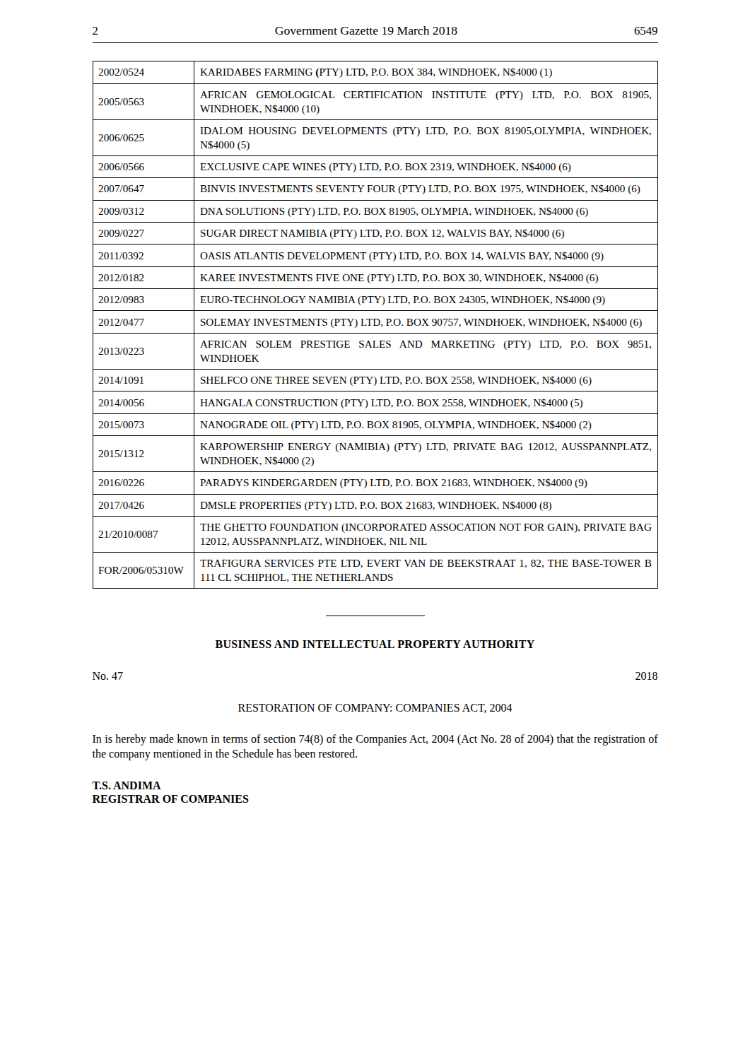2 Government Gazette 19 March 2018 6549
| 2002/0524 | KARIDABES FARMING ( PTY) LTD, P.O. BOX 384, WINDHOEK, N$4000 (1) |
| 2005/0563 | AFRICAN GEMOLOGICAL CERTIFICATION INSTITUTE (PTY) LTD, P.O. BOX 81905, WINDHOEK, N$4000 (10) |
| 2006/0625 | IDALOM HOUSING DEVELOPMENTS (PTY) LTD, P.O. BOX 81905,OLYMPIA, WINDHOEK, N$4000 (5) |
| 2006/0566 | EXCLUSIVE CAPE WINES (PTY) LTD, P.O. BOX 2319, WINDHOEK, N$4000 (6) |
| 2007/0647 | BINVIS INVESTMENTS SEVENTY FOUR (PTY) LTD, P.O. BOX 1975, WINDHOEK, N$4000 (6) |
| 2009/0312 | DNA SOLUTIONS (PTY) LTD, P.O. BOX 81905, OLYMPIA, WINDHOEK, N$4000 (6) |
| 2009/0227 | SUGAR DIRECT NAMIBIA (PTY) LTD, P.O. BOX 12, WALVIS BAY, N$4000 (6) |
| 2011/0392 | OASIS ATLANTIS DEVELOPMENT (PTY) LTD, P.O. BOX 14, WALVIS BAY, N$4000 (9) |
| 2012/0182 | KAREE INVESTMENTS FIVE ONE (PTY) LTD, P.O. BOX 30, WINDHOEK, N$4000 (6) |
| 2012/0983 | EURO-TECHNOLOGY NAMIBIA (PTY) LTD, P.O. BOX 24305, WINDHOEK, N$4000 (9) |
| 2012/0477 | SOLEMAY INVESTMENTS (PTY) LTD, P.O. BOX 90757, WINDHOEK, WINDHOEK, N$4000 (6) |
| 2013/0223 | AFRICAN SOLEM PRESTIGE SALES AND MARKETING (PTY) LTD, P.O. BOX 9851, WINDHOEK |
| 2014/1091 | SHELFCO ONE THREE SEVEN (PTY) LTD, P.O. BOX 2558, WINDHOEK, N$4000 (6) |
| 2014/0056 | HANGALA CONSTRUCTION (PTY) LTD, P.O. BOX 2558, WINDHOEK, N$4000 (5) |
| 2015/0073 | NANOGRADE OIL (PTY) LTD, P.O. BOX 81905, OLYMPIA, WINDHOEK, N$4000 (2) |
| 2015/1312 | KARPOWERSHIP ENERGY (NAMIBIA) (PTY) LTD, PRIVATE BAG 12012, AUSSPANNPLATZ, WINDHOEK, N$4000 (2) |
| 2016/0226 | PARADYS KINDERGARDEN (PTY) LTD, P.O. BOX 21683, WINDHOEK, N$4000 (9) |
| 2017/0426 | DMSLE PROPERTIES (PTY) LTD, P.O. BOX 21683, WINDHOEK, N$4000 (8) |
| 21/2010/0087 | THE GHETTO FOUNDATION (INCORPORATED ASSOCATION NOT FOR GAIN), PRIVATE BAG 12012, AUSSPANNPLATZ, WINDHOEK, NIL NIL |
| FOR/2006/05310W | TRAFIGURA SERVICES PTE LTD, EVERT VAN DE BEEKSTRAAT 1, 82, THE BASE-TOWER B 111 CL SCHIPHOL, THE NETHERLANDS |
BUSINESS AND INTELLECTUAL PROPERTY AUTHORITY
No. 47 2018
RESTORATION OF COMPANY: COMPANIES ACT, 2004
In is hereby made known in terms of section 74(8) of the Companies Act, 2004 (Act No. 28 of 2004) that the registration of the company mentioned in the Schedule has been restored.
T.S. ANDIMA
REGISTRAR OF COMPANIES